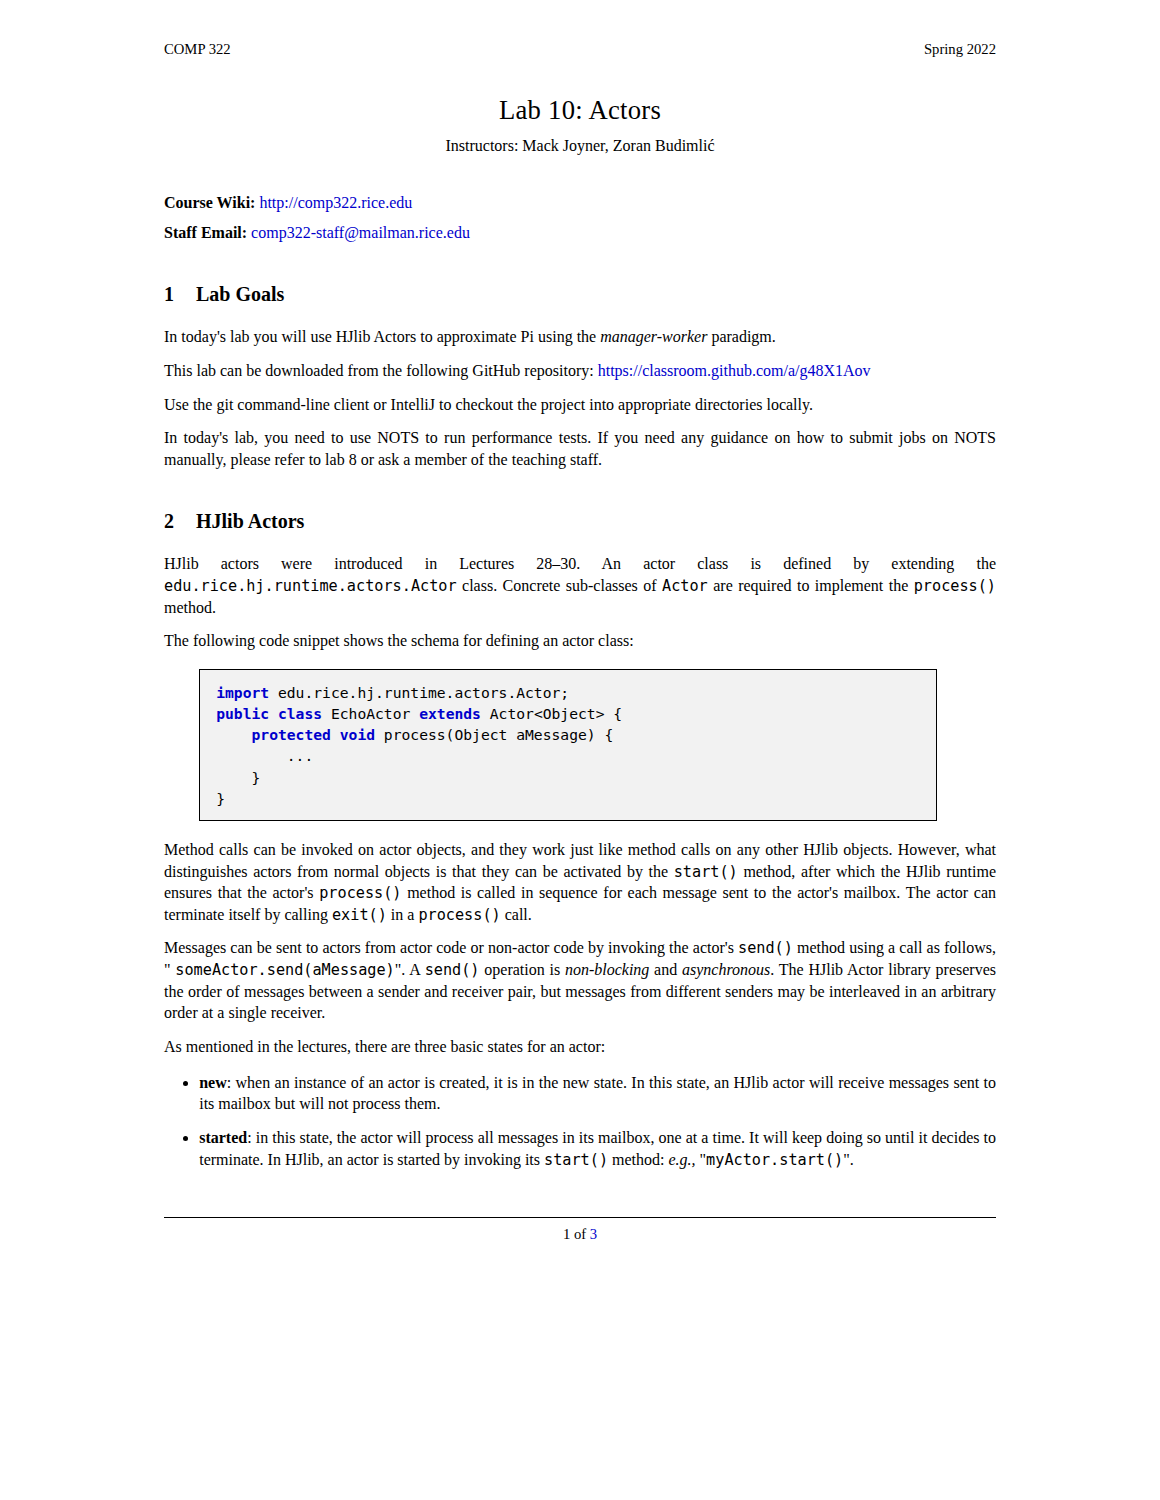COMP 322
Spring 2022
Lab 10: Actors
Instructors: Mack Joyner, Zoran Budimlić
Course Wiki: http://comp322.rice.edu
Staff Email: comp322-staff@mailman.rice.edu
1 Lab Goals
In today's lab you will use HJlib Actors to approximate Pi using the manager-worker paradigm.
This lab can be downloaded from the following GitHub repository: https://classroom.github.com/a/g48X1Aov
Use the git command-line client or IntelliJ to checkout the project into appropriate directories locally.
In today's lab, you need to use NOTS to run performance tests. If you need any guidance on how to submit jobs on NOTS manually, please refer to lab 8 or ask a member of the teaching staff.
2 HJlib Actors
HJlib actors were introduced in Lectures 28–30. An actor class is defined by extending the edu.rice.hj.runtime.actors.Actor class. Concrete sub-classes of Actor are required to implement the process() method.
The following code snippet shows the schema for defining an actor class:
import edu.rice.hj.runtime.actors.Actor;
public class EchoActor extends Actor<Object> {
    protected void process(Object aMessage) {
        ...
    }
}
Method calls can be invoked on actor objects, and they work just like method calls on any other HJlib objects. However, what distinguishes actors from normal objects is that they can be activated by the start() method, after which the HJlib runtime ensures that the actor's process() method is called in sequence for each message sent to the actor's mailbox. The actor can terminate itself by calling exit() in a process() call.
Messages can be sent to actors from actor code or non-actor code by invoking the actor's send() method using a call as follows, " someActor.send(aMessage)". A send() operation is non-blocking and asynchronous. The HJlib Actor library preserves the order of messages between a sender and receiver pair, but messages from different senders may be interleaved in an arbitrary order at a single receiver.
As mentioned in the lectures, there are three basic states for an actor:
new: when an instance of an actor is created, it is in the new state. In this state, an HJlib actor will receive messages sent to its mailbox but will not process them.
started: in this state, the actor will process all messages in its mailbox, one at a time. It will keep doing so until it decides to terminate. In HJlib, an actor is started by invoking its start() method: e.g., "myActor.start()".
1 of 3